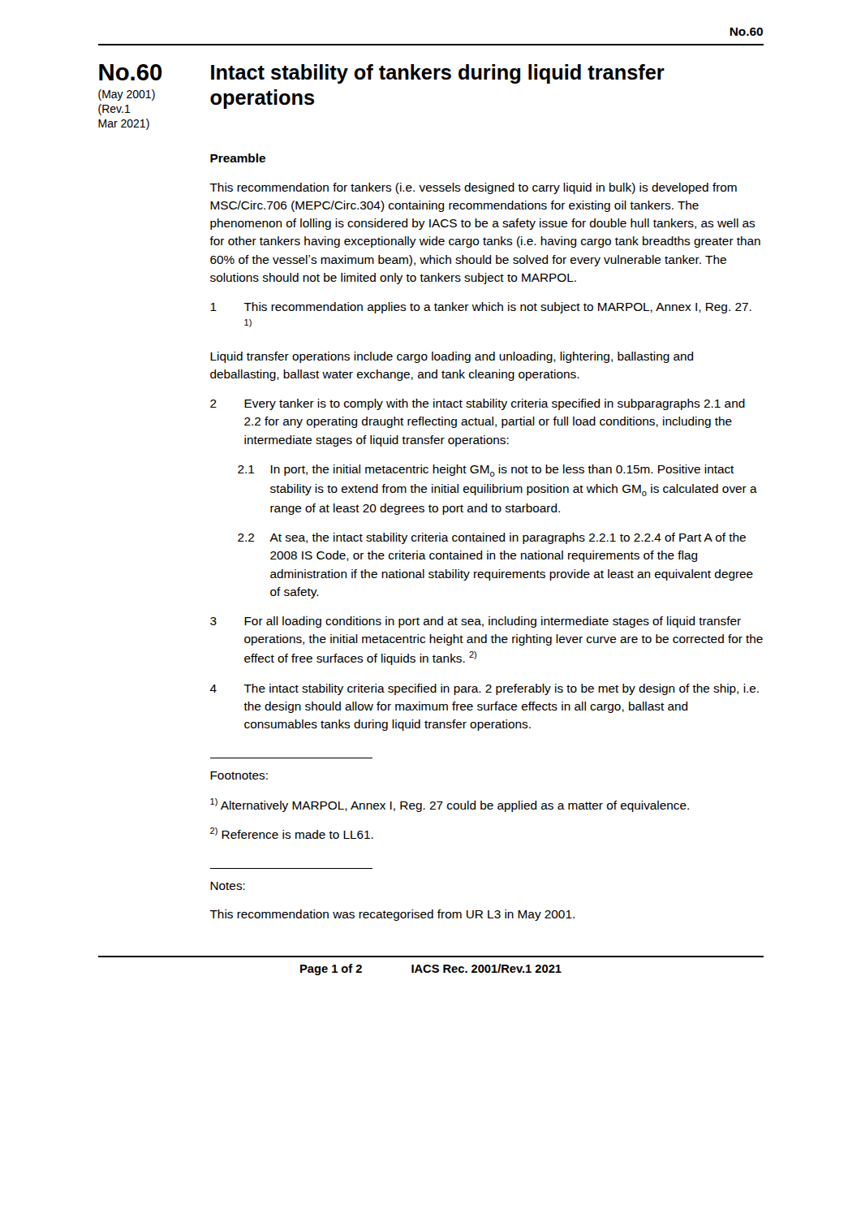No.60
No.60 (May 2001)
(Rev.1
Mar 2021)
Intact stability of tankers during liquid transfer operations
Preamble
This recommendation for tankers (i.e. vessels designed to carry liquid in bulk) is developed from MSC/Circ.706 (MEPC/Circ.304) containing recommendations for existing oil tankers. The phenomenon of lolling is considered by IACS to be a safety issue for double hull tankers, as well as for other tankers having exceptionally wide cargo tanks (i.e. having cargo tank breadths greater than 60% of the vesselʼs maximum beam), which should be solved for every vulnerable tanker. The solutions should not be limited only to tankers subject to MARPOL.
1
This recommendation applies to a tanker which is not subject to MARPOL, Annex I, Reg. 27. 1)
Liquid transfer operations include cargo loading and unloading, lightering, ballasting and deballasting, ballast water exchange, and tank cleaning operations.
2
Every tanker is to comply with the intact stability criteria specified in subparagraphs 2.1 and 2.2 for any operating draught reflecting actual, partial or full load conditions, including the intermediate stages of liquid transfer operations:
2.1
In port, the initial metacentric height GMo is not to be less than 0.15m. Positive intact stability is to extend from the initial equilibrium position at which GMo is calculated over a range of at least 20 degrees to port and to starboard.
2.2
At sea, the intact stability criteria contained in paragraphs 2.2.1 to 2.2.4 of Part A of the 2008 IS Code, or the criteria contained in the national requirements of the flag administration if the national stability requirements provide at least an equivalent degree of safety.
3
For all loading conditions in port and at sea, including intermediate stages of liquid transfer operations, the initial metacentric height and the righting lever curve are to be corrected for the effect of free surfaces of liquids in tanks. 2)
4
The intact stability criteria specified in para. 2 preferably is to be met by design of the ship, i.e. the design should allow for maximum free surface effects in all cargo, ballast and consumables tanks during liquid transfer operations.
Footnotes:
1) Alternatively MARPOL, Annex I, Reg. 27 could be applied as a matter of equivalence.
2) Reference is made to LL61.
Notes:
This recommendation was recategorised from UR L3 in May 2001.
Page 1 of 2 IACS Rec. 2001/Rev.1 2021